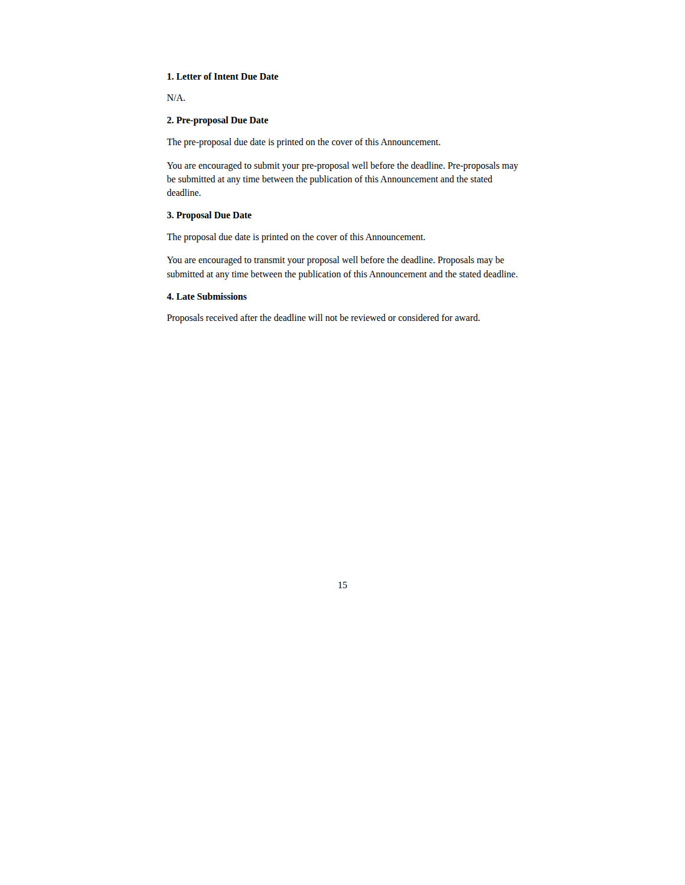1. Letter of Intent Due Date
N/A.
2. Pre-proposal Due Date
The pre-proposal due date is printed on the cover of this Announcement.
You are encouraged to submit your pre-proposal well before the deadline. Pre-proposals may be submitted at any time between the publication of this Announcement and the stated deadline.
3. Proposal Due Date
The proposal due date is printed on the cover of this Announcement.
You are encouraged to transmit your proposal well before the deadline. Proposals may be submitted at any time between the publication of this Announcement and the stated deadline.
4. Late Submissions
Proposals received after the deadline will not be reviewed or considered for award.
15